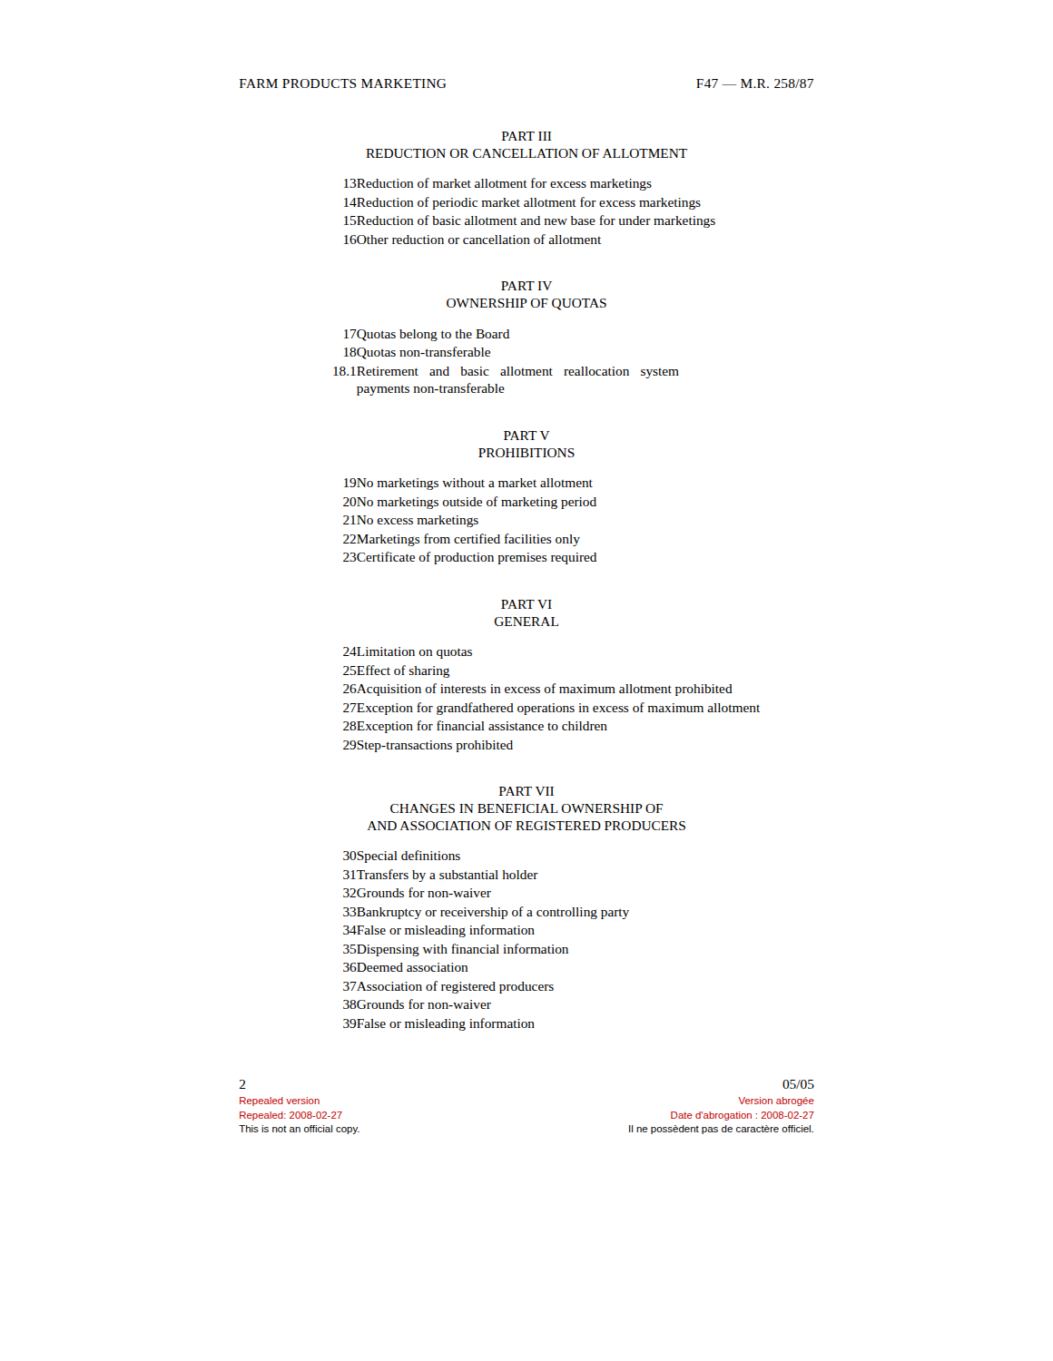Farm Products Marketing
F47 — M.R. 258/87
PART III REDUCTION OR CANCELLATION OF ALLOTMENT
| 13 | Reduction of market allotment for excess marketings |
| 14 | Reduction of periodic market allotment for excess marketings |
| 15 | Reduction of basic allotment and new base for under marketings |
| 16 | Other reduction or cancellation of allotment |
PART IV OWNERSHIP OF QUOTAS
| 17 | Quotas belong to the Board |
| 18 | Quotas non-transferable |
| 18.1 | Retirement and basic allotment reallocation system payments non-transferable |
PART V PROHIBITIONS
| 19 | No marketings without a market allotment |
| 20 | No marketings outside of marketing period |
| 21 | No excess marketings |
| 22 | Marketings from certified facilities only |
| 23 | Certificate of production premises required |
PART VI GENERAL
| 24 | Limitation on quotas |
| 25 | Effect of sharing |
| 26 | Acquisition of interests in excess of maximum allotment prohibited |
| 27 | Exception for grandfathered operations in excess of maximum allotment |
| 28 | Exception for financial assistance to children |
| 29 | Step-transactions prohibited |
PART VII CHANGES IN BENEFICIAL OWNERSHIP OF AND ASSOCIATION OF REGISTERED PRODUCERS
| 30 | Special definitions |
| 31 | Transfers by a substantial holder |
| 32 | Grounds for non-waiver |
| 33 | Bankruptcy or receivership of a controlling party |
| 34 | False or misleading information |
| 35 | Dispensing with financial information |
| 36 | Deemed association |
| 37 | Association of registered producers |
| 38 | Grounds for non-waiver |
| 39 | False or misleading information |
2
05/05
Repealed version
Version abrogée
Repealed: 2008-02-27
Date d'abrogation : 2008-02-27
This is not an official copy.
Il ne possèdent pas de caractère officiel.